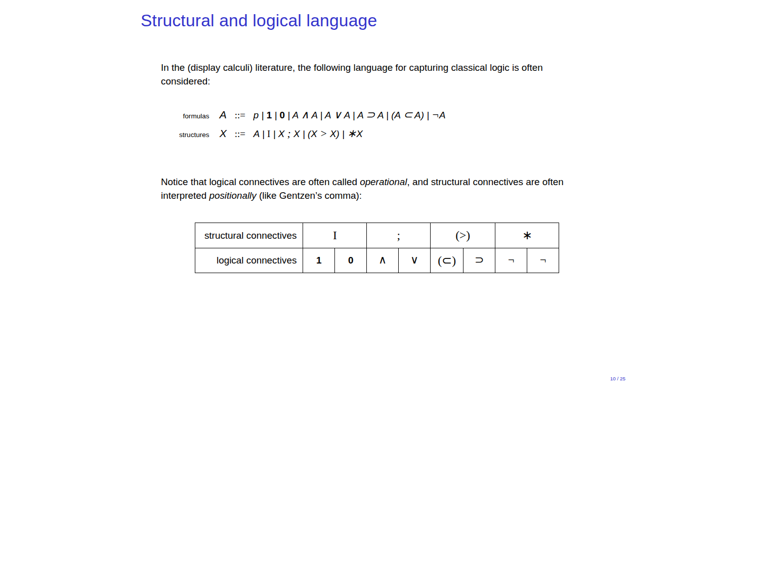Structural and logical language
In the (display calculi) literature, the following language for capturing classical logic is often considered:
| formulas | A | ::= | p / 1 / 0 / A ∧ A / A ∨ A / A ⊃ A / (A ⊂ A) / ¬ A |
| structures | X | ::= | A / I / X ; X / (X > X) / ∗ X |
Notice that logical connectives are often called operational, and structural connectives are often interpreted positionally (like Gentzen’s comma):
| structural connectives | I | ; | (>) | ∗ |
| logical connectives | 1 | 0 | ∧ | ∨ | (⊂) | ⊃ | ¬ | ¬ |
10 / 25